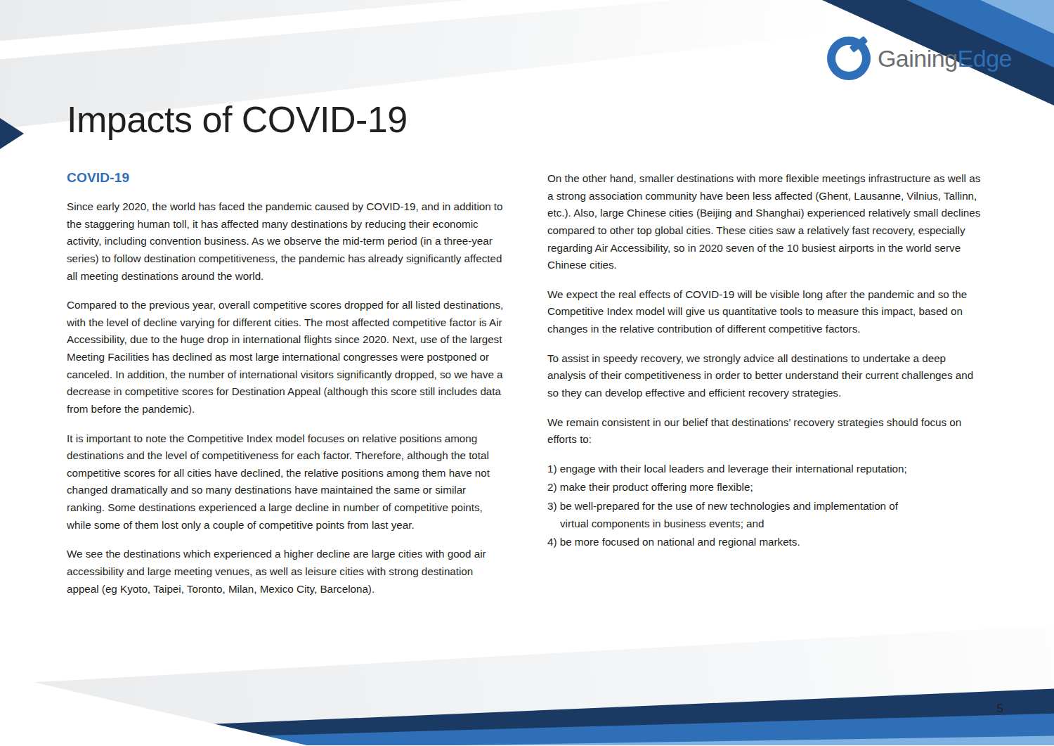Gaining Edge
Impacts of COVID-19
COVID-19
Since early 2020, the world has faced the pandemic caused by COVID-19, and in addition to the staggering human toll, it has affected many destinations by reducing their economic activity, including convention business. As we observe the mid-term period (in a three-year series) to follow destination competitiveness, the pandemic has already significantly affected all meeting destinations around the world.
Compared to the previous year, overall competitive scores dropped for all listed destinations, with the level of decline varying for different cities. The most affected competitive factor is Air Accessibility, due to the huge drop in international flights since 2020. Next, use of the largest Meeting Facilities has declined as most large international congresses were postponed or canceled. In addition, the number of international visitors significantly dropped, so we have a decrease in competitive scores for Destination Appeal (although this score still includes data from before the pandemic).
It is important to note the Competitive Index model focuses on relative positions among destinations and the level of competitiveness for each factor. Therefore, although the total competitive scores for all cities have declined, the relative positions among them have not changed dramatically and so many destinations have maintained the same or similar ranking. Some destinations experienced a large decline in number of competitive points, while some of them lost only a couple of competitive points from last year.
We see the destinations which experienced a higher decline are large cities with good air accessibility and large meeting venues, as well as leisure cities with strong destination appeal (eg Kyoto, Taipei, Toronto, Milan, Mexico City, Barcelona).
On the other hand, smaller destinations with more flexible meetings infrastructure as well as a strong association community have been less affected (Ghent, Lausanne, Vilnius, Tallinn, etc.). Also, large Chinese cities (Beijing and Shanghai) experienced relatively small declines compared to other top global cities. These cities saw a relatively fast recovery, especially regarding Air Accessibility, so in 2020 seven of the 10 busiest airports in the world serve Chinese cities.
We expect the real effects of COVID-19 will be visible long after the pandemic and so the Competitive Index model will give us quantitative tools to measure this impact, based on changes in the relative contribution of different competitive factors.
To assist in speedy recovery, we strongly advice all destinations to undertake a deep analysis of their competitiveness in order to better understand their current challenges and so they can develop effective and efficient recovery strategies.
We remain consistent in our belief that destinations’ recovery strategies should focus on efforts to:
1) engage with their local leaders and leverage their international reputation;
2) make their product offering more flexible;
3) be well-prepared for the use of new technologies and implementation of virtual components in business events; and
4) be more focused on national and regional markets.
5